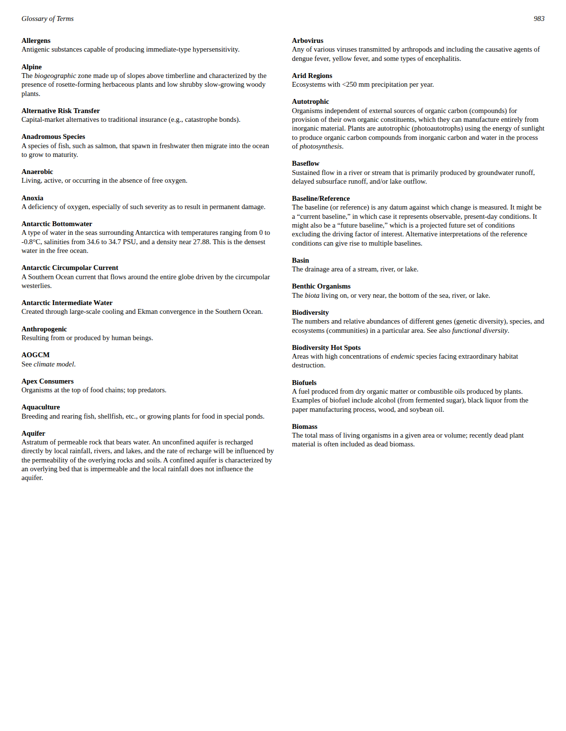Glossary of Terms 983
Allergens
Antigenic substances capable of producing immediate-type hypersensitivity.
Alpine
The biogeographic zone made up of slopes above timberline and characterized by the presence of rosette-forming herbaceous plants and low shrubby slow-growing woody plants.
Alternative Risk Transfer
Capital-market alternatives to traditional insurance (e.g., catastrophe bonds).
Anadromous Species
A species of fish, such as salmon, that spawn in freshwater then migrate into the ocean to grow to maturity.
Anaerobic
Living, active, or occurring in the absence of free oxygen.
Anoxia
A deficiency of oxygen, especially of such severity as to result in permanent damage.
Antarctic Bottomwater
A type of water in the seas surrounding Antarctica with temperatures ranging from 0 to -0.8°C, salinities from 34.6 to 34.7 PSU, and a density near 27.88. This is the densest water in the free ocean.
Antarctic Circumpolar Current
A Southern Ocean current that flows around the entire globe driven by the circumpolar westerlies.
Antarctic Intermediate Water
Created through large-scale cooling and Ekman convergence in the Southern Ocean.
Anthropogenic
Resulting from or produced by human beings.
AOGCM
See climate model.
Apex Consumers
Organisms at the top of food chains; top predators.
Aquaculture
Breeding and rearing fish, shellfish, etc., or growing plants for food in special ponds.
Aquifer
Astratum of permeable rock that bears water. An unconfined aquifer is recharged directly by local rainfall, rivers, and lakes, and the rate of recharge will be influenced by the permeability of the overlying rocks and soils. A confined aquifer is characterized by an overlying bed that is impermeable and the local rainfall does not influence the aquifer.
Arbovirus
Any of various viruses transmitted by arthropods and including the causative agents of dengue fever, yellow fever, and some types of encephalitis.
Arid Regions
Ecosystems with <250 mm precipitation per year.
Autotrophic
Organisms independent of external sources of organic carbon (compounds) for provision of their own organic constituents, which they can manufacture entirely from inorganic material. Plants are autotrophic (photoautotrophs) using the energy of sunlight to produce organic carbon compounds from inorganic carbon and water in the process of photosynthesis.
Baseflow
Sustained flow in a river or stream that is primarily produced by groundwater runoff, delayed subsurface runoff, and/or lake outflow.
Baseline/Reference
The baseline (or reference) is any datum against which change is measured. It might be a “current baseline,” in which case it represents observable, present-day conditions. It might also be a “future baseline,” which is a projected future set of conditions excluding the driving factor of interest. Alternative interpretations of the reference conditions can give rise to multiple baselines.
Basin
The drainage area of a stream, river, or lake.
Benthic Organisms
The biota living on, or very near, the bottom of the sea, river, or lake.
Biodiversity
The numbers and relative abundances of different genes (genetic diversity), species, and ecosystems (communities) in a particular area. See also functional diversity.
Biodiversity Hot Spots
Areas with high concentrations of endemic species facing extraordinary habitat destruction.
Biofuels
A fuel produced from dry organic matter or combustible oils produced by plants. Examples of biofuel include alcohol (from fermented sugar), black liquor from the paper manufacturing process, wood, and soybean oil.
Biomass
The total mass of living organisms in a given area or volume; recently dead plant material is often included as dead biomass.